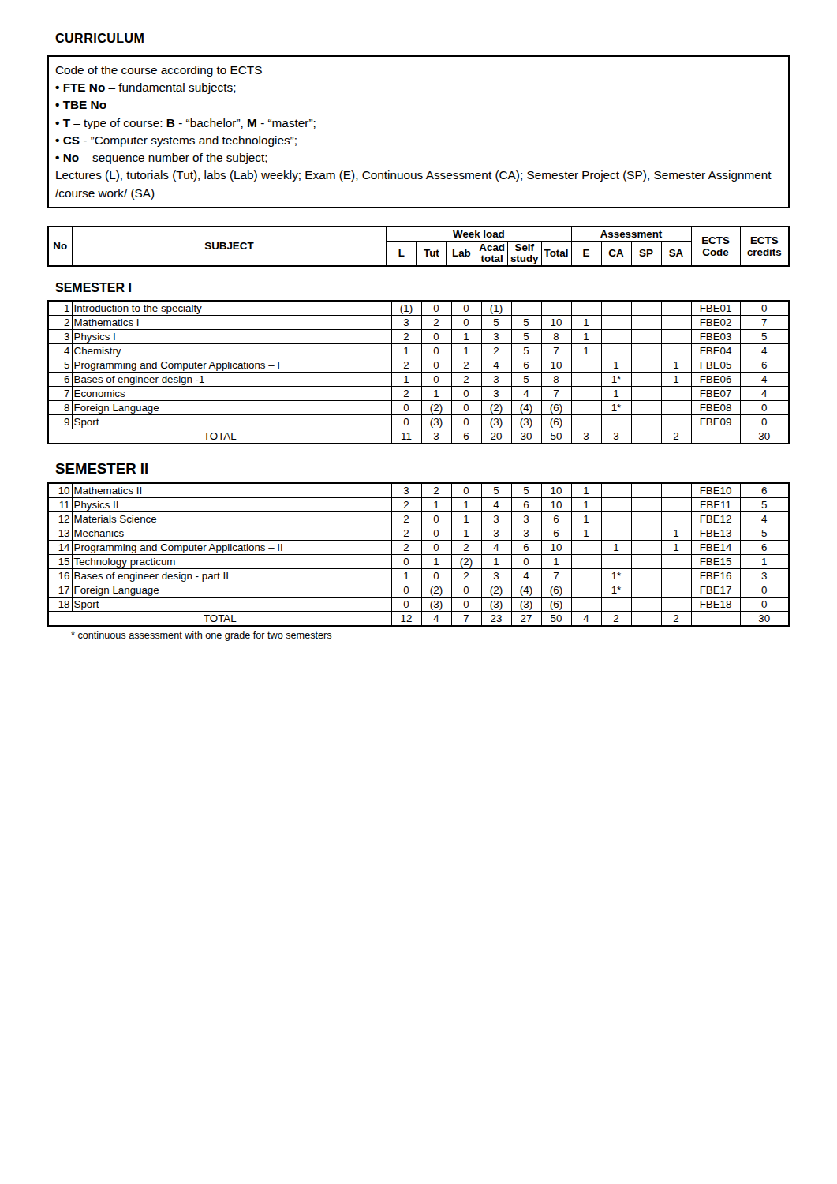CURRICULUM
Code of the course according to ECTS
• FTE No – fundamental subjects;
• TBE No
• T – type of course: B - “bachelor”, M - “master”;
• CS - ”Computer systems and technologies”;
• No – sequence number of the subject;
Lectures (L), tutorials (Tut), labs (Lab) weekly; Exam (E), Continuous Assessment (CA); Semester Project (SP), Semester Assignment /course work/ (SA)
| No | SUBJECT | Week load | Assessment | ECTS Code | ECTS credits |
| --- | --- | --- | --- | --- | --- |
| L | Tut | Lab | Acad total | Self study | Total | E | CA | SP | SA |
SEMESTER I
| 1 | Introduction to the specialty | (1) | 0 | 0 | (1) | | | | | | | FBE01 | 0 |
| 2 | Mathematics I | 3 | 2 | 0 | 5 | 5 | 10 | 1 | | | | FBE02 | 7 |
| 3 | Physics I | 2 | 0 | 1 | 3 | 5 | 8 | 1 | | | | FBE03 | 5 |
| 4 | Chemistry | 1 | 0 | 1 | 2 | 5 | 7 | 1 | | | | FBE04 | 4 |
| 5 | Programming and Computer Applications – I | 2 | 0 | 2 | 4 | 6 | 10 | | 1 | | 1 | FBE05 | 6 |
| 6 | Bases of engineer design -1 | 1 | 0 | 2 | 3 | 5 | 8 | | 1* | | 1 | FBE06 | 4 |
| 7 | Economics | 2 | 1 | 0 | 3 | 4 | 7 | | 1 | | | FBE07 | 4 |
| 8 | Foreign Language | 0 | (2) | 0 | (2) | (4) | (6) | | 1* | | | FBE08 | 0 |
| 9 | Sport | 0 | (3) | 0 | (3) | (3) | (6) | | | | | FBE09 | 0 |
| TOTAL | 11 | 3 | 6 | 20 | 30 | 50 | 3 | 3 | | 2 | | 30 |
SEMESTER II
| 10 | Mathematics II | 3 | 2 | 0 | 5 | 5 | 10 | 1 | | | | FBE10 | 6 |
| 11 | Physics II | 2 | 1 | 1 | 4 | 6 | 10 | 1 | | | | FBE11 | 5 |
| 12 | Materials Science | 2 | 0 | 1 | 3 | 3 | 6 | 1 | | | | FBE12 | 4 |
| 13 | Mechanics | 2 | 0 | 1 | 3 | 3 | 6 | 1 | | | 1 | FBE13 | 5 |
| 14 | Programming and Computer Applications – II | 2 | 0 | 2 | 4 | 6 | 10 | | 1 | | 1 | FBE14 | 6 |
| 15 | Technology practicum | 0 | 1 | (2) | 1 | 0 | 1 | | | | | FBE15 | 1 |
| 16 | Bases of engineer design - part II | 1 | 0 | 2 | 3 | 4 | 7 | | 1* | | | FBE16 | 3 |
| 17 | Foreign Language | 0 | (2) | 0 | (2) | (4) | (6) | | 1* | | | FBE17 | 0 |
| 18 | Sport | 0 | (3) | 0 | (3) | (3) | (6) | | | | | FBE18 | 0 |
| TOTAL | 12 | 4 | 7 | 23 | 27 | 50 | 4 | 2 | | 2 | | 30 |
* continuous assessment with one grade for two semesters